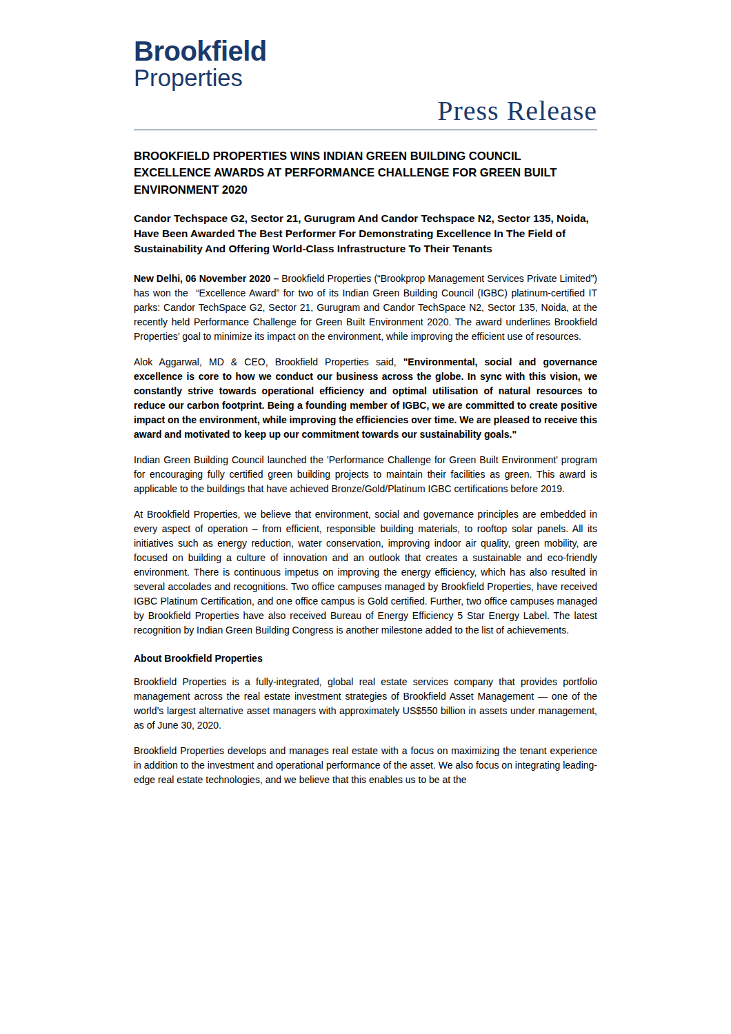Brookfield Properties
Press Release
Brookfield Properties Wins Indian Green Building Council Excellence Awards at Performance Challenge for Green Built Environment 2020
Candor Techspace G2, Sector 21, Gurugram And Candor Techspace N2, Sector 135, Noida, Have Been Awarded The Best Performer For Demonstrating Excellence In The Field of Sustainability And Offering World-Class Infrastructure To Their Tenants
New Delhi, 06 November 2020 – Brookfield Properties (“Brookprop Management Services Private Limited”) has won the “Excellence Award” for two of its Indian Green Building Council (IGBC) platinum-certified IT parks: Candor TechSpace G2, Sector 21, Gurugram and Candor TechSpace N2, Sector 135, Noida, at the recently held Performance Challenge for Green Built Environment 2020. The award underlines Brookfield Properties’ goal to minimize its impact on the environment, while improving the efficient use of resources.
Alok Aggarwal, MD & CEO, Brookfield Properties said, "Environmental, social and governance excellence is core to how we conduct our business across the globe. In sync with this vision, we constantly strive towards operational efficiency and optimal utilisation of natural resources to reduce our carbon footprint. Being a founding member of IGBC, we are committed to create positive impact on the environment, while improving the efficiencies over time. We are pleased to receive this award and motivated to keep up our commitment towards our sustainability goals."
Indian Green Building Council launched the 'Performance Challenge for Green Built Environment' program for encouraging fully certified green building projects to maintain their facilities as green. This award is applicable to the buildings that have achieved Bronze/Gold/Platinum IGBC certifications before 2019.
At Brookfield Properties, we believe that environment, social and governance principles are embedded in every aspect of operation – from efficient, responsible building materials, to rooftop solar panels. All its initiatives such as energy reduction, water conservation, improving indoor air quality, green mobility, are focused on building a culture of innovation and an outlook that creates a sustainable and eco-friendly environment. There is continuous impetus on improving the energy efficiency, which has also resulted in several accolades and recognitions. Two office campuses managed by Brookfield Properties, have received IGBC Platinum Certification, and one office campus is Gold certified. Further, two office campuses managed by Brookfield Properties have also received Bureau of Energy Efficiency 5 Star Energy Label. The latest recognition by Indian Green Building Congress is another milestone added to the list of achievements.
About Brookfield Properties
Brookfield Properties is a fully-integrated, global real estate services company that provides portfolio management across the real estate investment strategies of Brookfield Asset Management — one of the world’s largest alternative asset managers with approximately US$550 billion in assets under management, as of June 30, 2020.
Brookfield Properties develops and manages real estate with a focus on maximizing the tenant experience in addition to the investment and operational performance of the asset. We also focus on integrating leading-edge real estate technologies, and we believe that this enables us to be at the